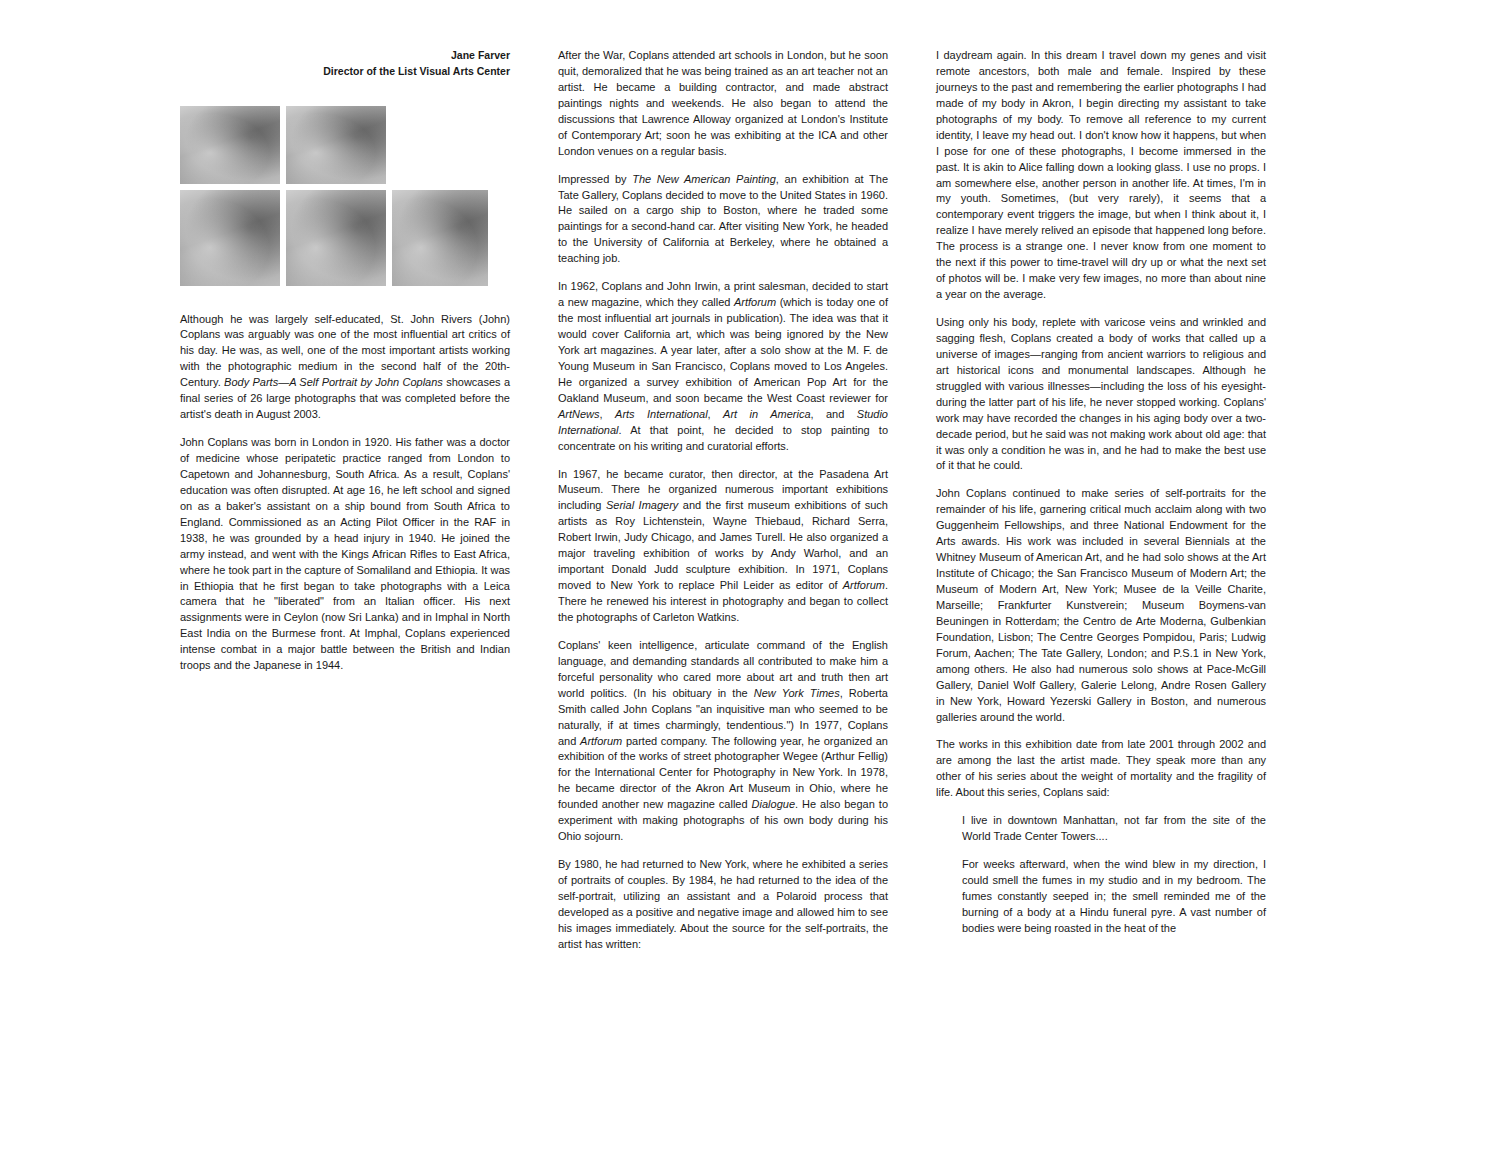Jane Farver
Director of the List Visual Arts Center
Although he was largely self-educated, St. John Rivers (John) Coplans was arguably was one of the most influential art critics of his day. He was, as well, one of the most important artists working with the photographic medium in the second half of the 20th-Century. Body Parts—A Self Portrait by John Coplans showcases a final series of 26 large photographs that was completed before the artist's death in August 2003.
John Coplans was born in London in 1920. His father was a doctor of medicine whose peripatetic practice ranged from London to Capetown and Johannesburg, South Africa. As a result, Coplans' education was often disrupted. At age 16, he left school and signed on as a baker's assistant on a ship bound from South Africa to England. Commissioned as an Acting Pilot Officer in the RAF in 1938, he was grounded by a head injury in 1940. He joined the army instead, and went with the Kings African Rifles to East Africa, where he took part in the capture of Somaliland and Ethiopia. It was in Ethiopia that he first began to take photographs with a Leica camera that he "liberated" from an Italian officer. His next assignments were in Ceylon (now Sri Lanka) and in Imphal in North East India on the Burmese front. At Imphal, Coplans experienced intense combat in a major battle between the British and Indian troops and the Japanese in 1944.
After the War, Coplans attended art schools in London, but he soon quit, demoralized that he was being trained as an art teacher not an artist. He became a building contractor, and made abstract paintings nights and weekends. He also began to attend the discussions that Lawrence Alloway organized at London's Institute of Contemporary Art; soon he was exhibiting at the ICA and other London venues on a regular basis.
Impressed by The New American Painting, an exhibition at The Tate Gallery, Coplans decided to move to the United States in 1960. He sailed on a cargo ship to Boston, where he traded some paintings for a second-hand car. After visiting New York, he headed to the University of California at Berkeley, where he obtained a teaching job.
In 1962, Coplans and John Irwin, a print salesman, decided to start a new magazine, which they called Artforum (which is today one of the most influential art journals in publication). The idea was that it would cover California art, which was being ignored by the New York art magazines. A year later, after a solo show at the M. F. de Young Museum in San Francisco, Coplans moved to Los Angeles. He organized a survey exhibition of American Pop Art for the Oakland Museum, and soon became the West Coast reviewer for ArtNews, Arts International, Art in America, and Studio International. At that point, he decided to stop painting to concentrate on his writing and curatorial efforts.
In 1967, he became curator, then director, at the Pasadena Art Museum. There he organized numerous important exhibitions including Serial Imagery and the first museum exhibitions of such artists as Roy Lichtenstein, Wayne Thiebaud, Richard Serra, Robert Irwin, Judy Chicago, and James Turell. He also organized a major traveling exhibition of works by Andy Warhol, and an important Donald Judd sculpture exhibition. In 1971, Coplans moved to New York to replace Phil Leider as editor of Artforum. There he renewed his interest in photography and began to collect the photographs of Carleton Watkins.
Coplans' keen intelligence, articulate command of the English language, and demanding standards all contributed to make him a forceful personality who cared more about art and truth then art world politics. (In his obituary in the New York Times, Roberta Smith called John Coplans "an inquisitive man who seemed to be naturally, if at times charmingly, tendentious.") In 1977, Coplans and Artforum parted company. The following year, he organized an exhibition of the works of street photographer Wegee (Arthur Fellig) for the International Center for Photography in New York. In 1978, he became director of the Akron Art Museum in Ohio, where he founded another new magazine called Dialogue. He also began to experiment with making photographs of his own body during his Ohio sojourn.
By 1980, he had returned to New York, where he exhibited a series of portraits of couples. By 1984, he had returned to the idea of the self-portrait, utilizing an assistant and a Polaroid process that developed as a positive and negative image and allowed him to see his images immediately. About the source for the self-portraits, the artist has written:
I daydream again. In this dream I travel down my genes and visit remote ancestors, both male and female. Inspired by these journeys to the past and remembering the earlier photographs I had made of my body in Akron, I begin directing my assistant to take photographs of my body. To remove all reference to my current identity, I leave my head out. I don't know how it happens, but when I pose for one of these photographs, I become immersed in the past. It is akin to Alice falling down a looking glass. I use no props. I am somewhere else, another person in another life. At times, I'm in my youth. Sometimes, (but very rarely), it seems that a contemporary event triggers the image, but when I think about it, I realize I have merely relived an episode that happened long before. The process is a strange one. I never know from one moment to the next if this power to time-travel will dry up or what the next set of photos will be. I make very few images, no more than about nine a year on the average.
Using only his body, replete with varicose veins and wrinkled and sagging flesh, Coplans created a body of works that called up a universe of images—ranging from ancient warriors to religious and art historical icons and monumental landscapes. Although he struggled with various illnesses—including the loss of his eyesight-during the latter part of his life, he never stopped working. Coplans' work may have recorded the changes in his aging body over a two-decade period, but he said was not making work about old age: that it was only a condition he was in, and he had to make the best use of it that he could.
John Coplans continued to make series of self-portraits for the remainder of his life, garnering critical much acclaim along with two Guggenheim Fellowships, and three National Endowment for the Arts awards. His work was included in several Biennials at the Whitney Museum of American Art, and he had solo shows at the Art Institute of Chicago; the San Francisco Museum of Modern Art; the Museum of Modern Art, New York; Musee de la Veille Charite, Marseille; Frankfurter Kunstverein; Museum Boymens-van Beuningen in Rotterdam; the Centro de Arte Moderna, Gulbenkian Foundation, Lisbon; The Centre Georges Pompidou, Paris; Ludwig Forum, Aachen; The Tate Gallery, London; and P.S.1 in New York, among others. He also had numerous solo shows at Pace-McGill Gallery, Daniel Wolf Gallery, Galerie Lelong, Andre Rosen Gallery in New York, Howard Yezerski Gallery in Boston, and numerous galleries around the world.
The works in this exhibition date from late 2001 through 2002 and are among the last the artist made. They speak more than any other of his series about the weight of mortality and the fragility of life. About this series, Coplans said:
I live in downtown Manhattan, not far from the site of the World Trade Center Towers....
For weeks afterward, when the wind blew in my direction, I could smell the fumes in my studio and in my bedroom. The fumes constantly seeped in; the smell reminded me of the burning of a body at a Hindu funeral pyre. A vast number of bodies were being roasted in the heat of the